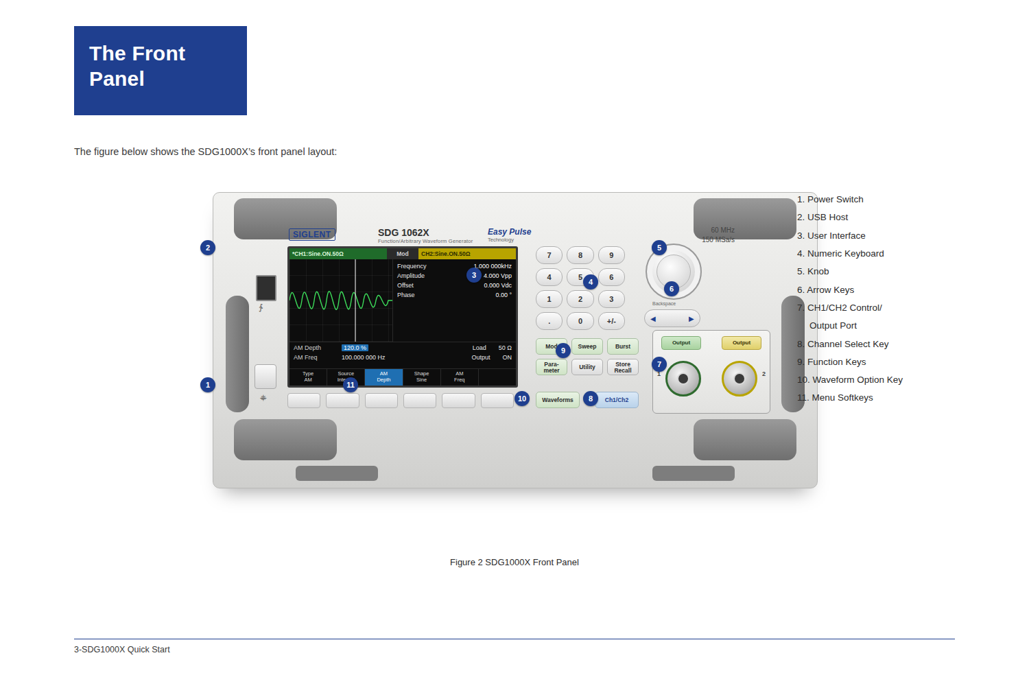The Front
Panel
The figure below shows the SDG1000X’s front panel layout:
SIGLENT
SDG 1062XFunction/Arbitrary Waveform Generator
Easy PulseTechnology
60 MHz
150 MSa/s
∱
⎈
*CH1:Sine.ON.50Ω
Mod
CH2:Sine.ON.50Ω
Frequency 1.000 000kHz
Amplitude 4.000 Vpp
Offset 0.000 Vdc
Phase 0.00 °
AM Depth
120.0 %
Load 50 Ω
AM Freq
100.000 000 Hz
Output ON
Type
AM
Source
Internal
AM
Depth
Shape
Sine
AM
Freq
789 456 123 . 0+/-
Backspace
◀▶
Mod Sweep Burst Para-
meter Utility Store
Recall
Waveforms
Ch1/Ch2
Output
Output
1
2
1
2
3
4
5
6
7
8
9
10
11
1. Power Switch
2. USB Host
3. User Interface
4. Numeric Keyboard
5. Knob
6. Arrow Keys
7. CH1/CH2 Control/Output Port
8. Channel Select Key
9. Function Keys
10. Waveform Option Key
11. Menu Softkeys
Figure 2 SDG1000X Front Panel
3-SDG1000X Quick Start